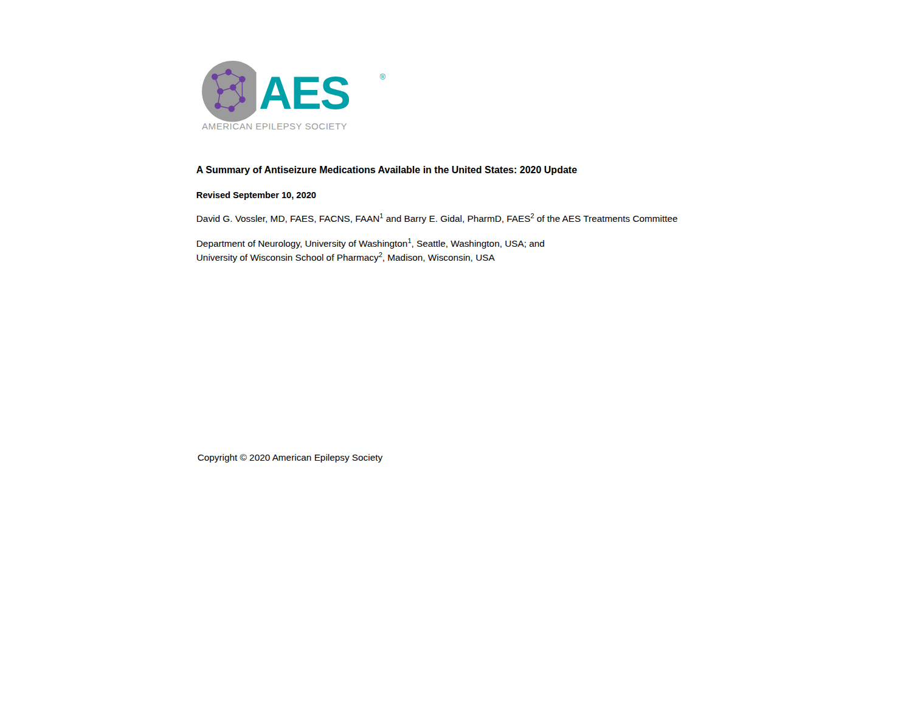AES ® AMERICAN EPILEPSY SOCIETY
A Summary of Antiseizure Medications Available in the United States: 2020 Update
Revised September 10, 2020
David G. Vossler, MD, FAES, FACNS, FAAN1 and Barry E. Gidal, PharmD, FAES2 of the AES Treatments Committee
Department of Neurology, University of Washington1, Seattle, Washington, USA; and
University of Wisconsin School of Pharmacy2, Madison, Wisconsin, USA
Copyright © 2020 American Epilepsy Society